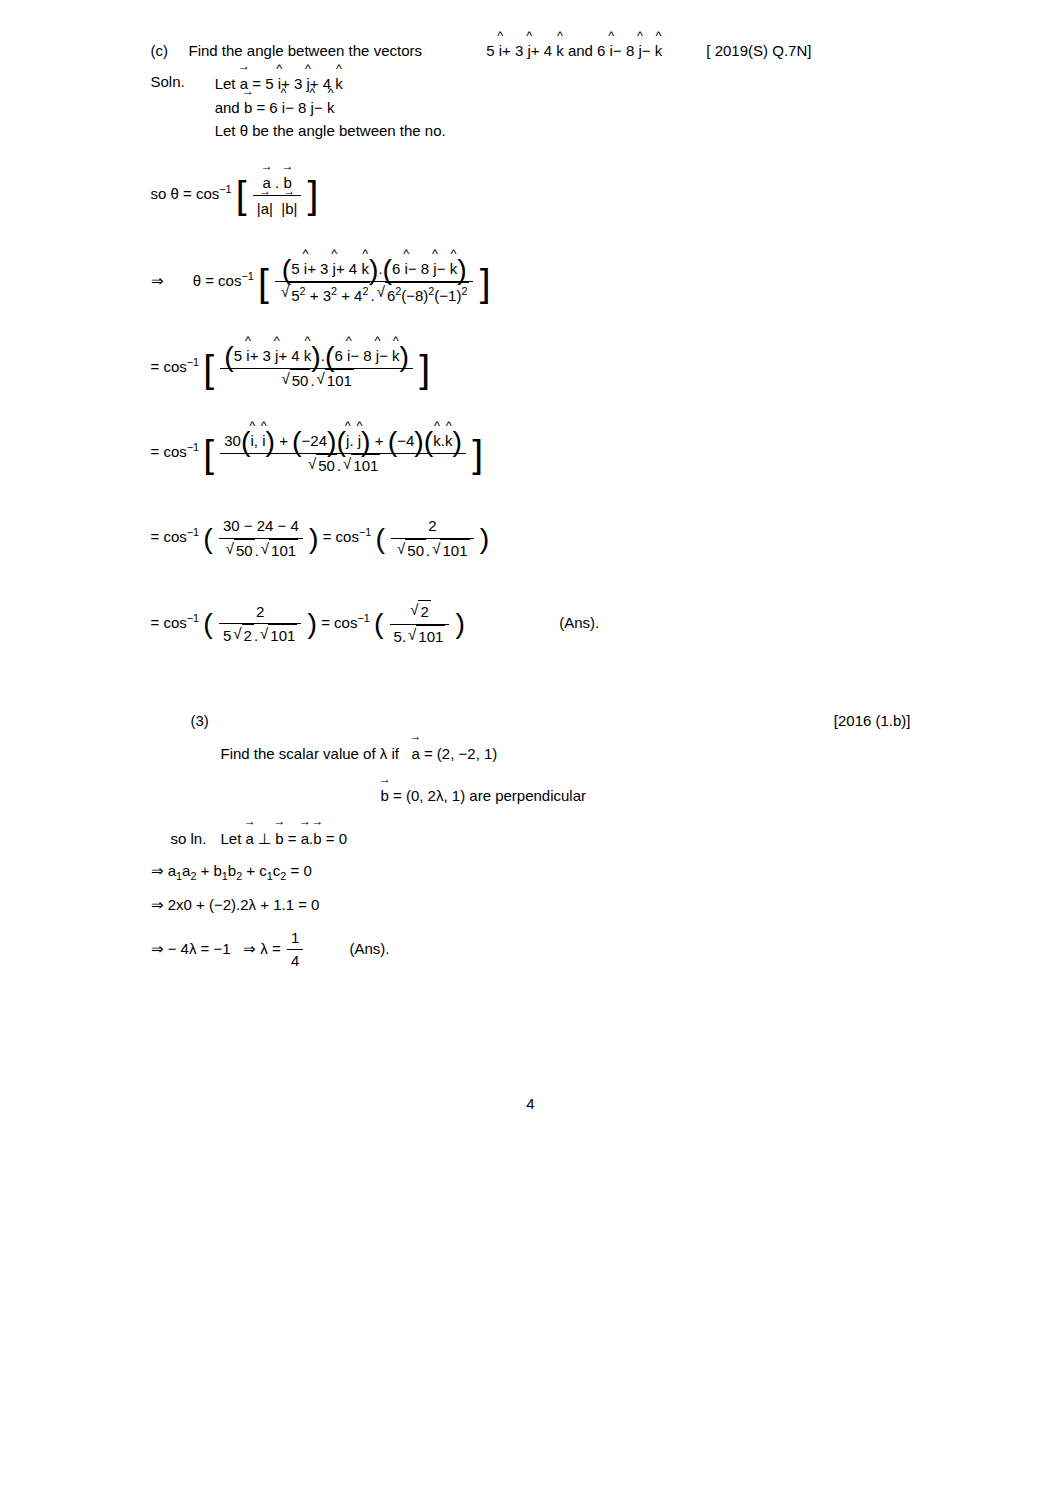(c)
Find the angle between the vectors 5 i+ 3 j+ 4 k and 6 i− 8 j− k [ 2019(S) Q.7N]
Soln. Let a = 5 i+ 3 j+ 4 k
and b = 6 i− 8 j− k
Let θ be the angle between the no.
so θ = cos−1 [ a . b |a| |b| ]
⇒ θ = cos−1 [ (5 i+ 3 j+ 4 k).(6 i− 8 j− k) 52 + 32 + 42.62(−8)2(−1)2 ]
= cos−1 [ (5 i+ 3 j+ 4 k).(6 i− 8 j− k) 50.101 ]
= cos−1 [ 30(i, i) + (−24)(j. j) + (−4)(k.k) 50.101 ]
= cos−1 ( 30 − 24 − 4 50.101 ) = cos−1 ( 2 50.101 )
= cos−1 ( 2 52.101 ) = cos−1 ( 2 5.101 ) (Ans).
(3) [2016 (1.b)]
Find the scalar value of λ if a = (2, −2, 1)
b = (0, 2λ, 1) are perpendicular
so ln. Let a ⊥ b = a.b = 0
⇒ a1a2 + b1b2 + c1c2 = 0
⇒ 2x0 + (−2).2λ + 1.1 = 0
⇒ − 4λ = −1 ⇒ λ = 1 4 (Ans).
4